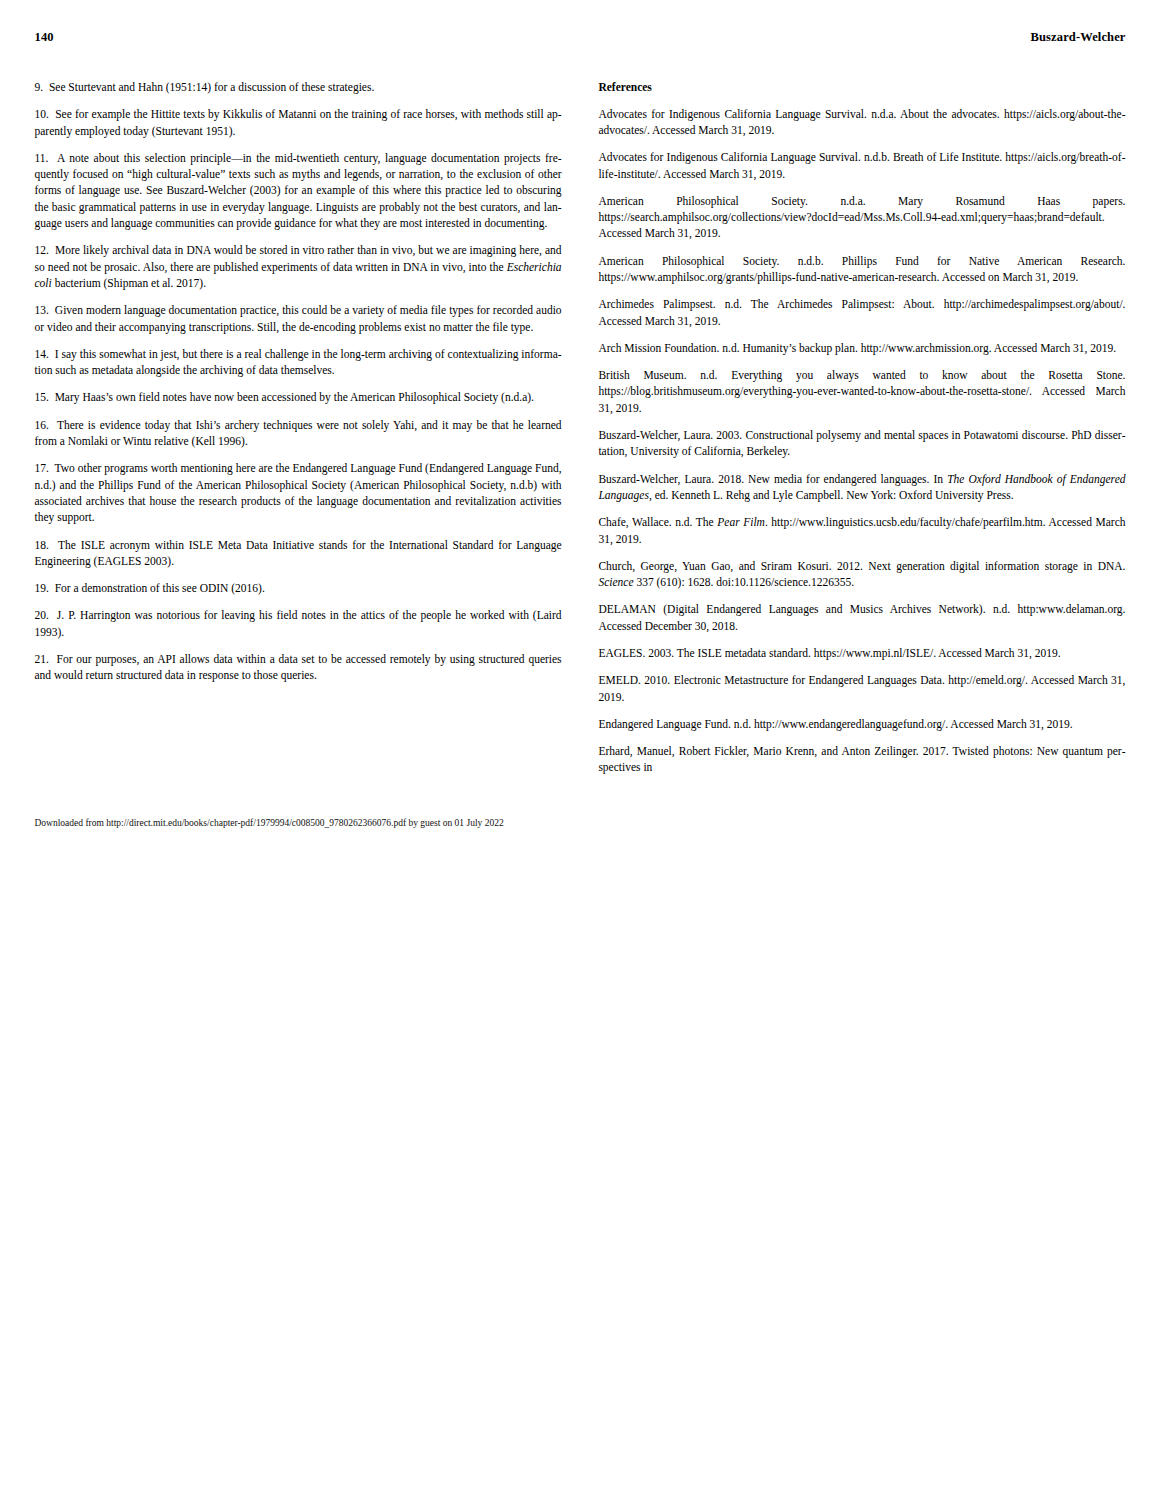140 Buszard-Welcher
9. See Sturtevant and Hahn (1951:14) for a discussion of these strategies.
10. See for example the Hittite texts by Kikkulis of Matanni on the training of race horses, with methods still apparently employed today (Sturtevant 1951).
11. A note about this selection principle—in the mid-twentieth century, language documentation projects frequently focused on “high cultural-value” texts such as myths and legends, or narration, to the exclusion of other forms of language use. See Buszard-Welcher (2003) for an example of this where this practice led to obscuring the basic grammatical patterns in use in everyday language. Linguists are probably not the best curators, and language users and language communities can provide guidance for what they are most interested in documenting.
12. More likely archival data in DNA would be stored in vitro rather than in vivo, but we are imagining here, and so need not be prosaic. Also, there are published experiments of data written in DNA in vivo, into the Escherichia coli bacterium (Shipman et al. 2017).
13. Given modern language documentation practice, this could be a variety of media file types for recorded audio or video and their accompanying transcriptions. Still, the de-encoding problems exist no matter the file type.
14. I say this somewhat in jest, but there is a real challenge in the long-term archiving of contextualizing information such as metadata alongside the archiving of data themselves.
15. Mary Haas’s own field notes have now been accessioned by the American Philosophical Society (n.d.a).
16. There is evidence today that Ishi’s archery techniques were not solely Yahi, and it may be that he learned from a Nomlaki or Wintu relative (Kell 1996).
17. Two other programs worth mentioning here are the Endangered Language Fund (Endangered Language Fund, n.d.) and the Phillips Fund of the American Philosophical Society (American Philosophical Society, n.d.b) with associated archives that house the research products of the language documentation and revitalization activities they support.
18. The ISLE acronym within ISLE Meta Data Initiative stands for the International Standard for Language Engineering (EAGLES 2003).
19. For a demonstration of this see ODIN (2016).
20. J. P. Harrington was notorious for leaving his field notes in the attics of the people he worked with (Laird 1993).
21. For our purposes, an API allows data within a data set to be accessed remotely by using structured queries and would return structured data in response to those queries.
References
Advocates for Indigenous California Language Survival. n.d.a. About the advocates. https://aicls.org/about-the-advocates/. Accessed March 31, 2019.
Advocates for Indigenous California Language Survival. n.d.b. Breath of Life Institute. https://aicls.org/breath-of-life-institute/. Accessed March 31, 2019.
American Philosophical Society. n.d.a. Mary Rosamund Haas papers. https://search.amphilsoc.org/collections/view?docId=ead/Mss.Ms.Coll.94-ead.xml;query=haas;brand=default. Accessed March 31, 2019.
American Philosophical Society. n.d.b. Phillips Fund for Native American Research. https://www.amphilsoc.org/grants/phillips-fund-native-american-research. Accessed on March 31, 2019.
Archimedes Palimpsest. n.d. The Archimedes Palimpsest: About. http://archimedespalimpsest.org/about/. Accessed March 31, 2019.
Arch Mission Foundation. n.d. Humanity’s backup plan. http://www.archmission.org. Accessed March 31, 2019.
British Museum. n.d. Everything you always wanted to know about the Rosetta Stone. https://blog.britishmuseum.org/everything-you-ever-wanted-to-know-about-the-rosetta-stone/. Accessed March 31, 2019.
Buszard-Welcher, Laura. 2003. Constructional polysemy and mental spaces in Potawatomi discourse. PhD dissertation, University of California, Berkeley.
Buszard-Welcher, Laura. 2018. New media for endangered languages. In The Oxford Handbook of Endangered Languages, ed. Kenneth L. Rehg and Lyle Campbell. New York: Oxford University Press.
Chafe, Wallace. n.d. The Pear Film. http://www.linguistics.ucsb.edu/faculty/chafe/pearfilm.htm. Accessed March 31, 2019.
Church, George, Yuan Gao, and Sriram Kosuri. 2012. Next generation digital information storage in DNA. Science 337 (610): 1628. doi:10.1126/science.1226355.
DELAMAN (Digital Endangered Languages and Musics Archives Network). n.d. http:www.delaman.org. Accessed December 30, 2018.
EAGLES. 2003. The ISLE metadata standard. https://www.mpi.nl/ISLE/. Accessed March 31, 2019.
EMELD. 2010. Electronic Metastructure for Endangered Languages Data. http://emeld.org/. Accessed March 31, 2019.
Endangered Language Fund. n.d. http://www.endangeredlanguagefund.org/. Accessed March 31, 2019.
Erhard, Manuel, Robert Fickler, Mario Krenn, and Anton Zeilinger. 2017. Twisted photons: New quantum perspectives in
Downloaded from http://direct.mit.edu/books/chapter-pdf/1979994/c008500_9780262366076.pdf by guest on 01 July 2022